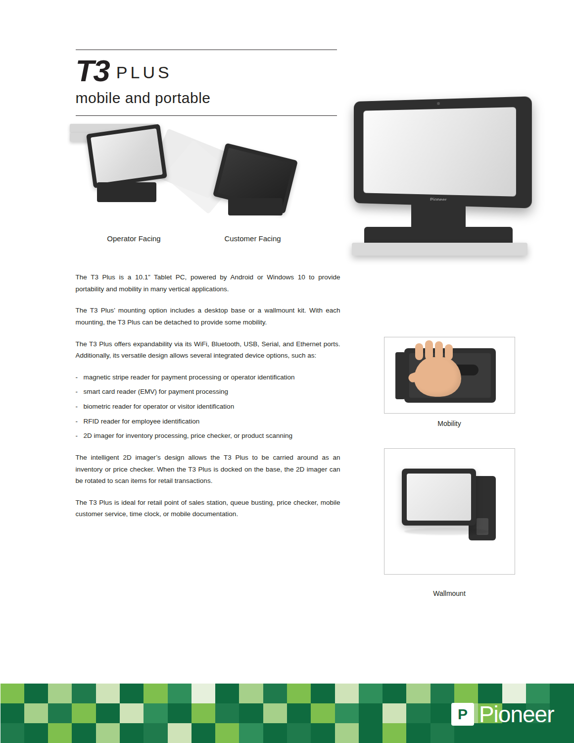T3 PLUS
mobile and portable
Operator Facing Customer Facing
Pioneer
The T3 Plus is a 10.1” Tablet PC, powered by Android or Windows 10 to provide portability and mobility in many vertical applications.
The T3 Plus’ mounting option includes a desktop base or a wallmount kit. With each mounting, the T3 Plus can be detached to provide some mobility.
The T3 Plus offers expandability via its WiFi, Bluetooth, USB, Serial, and Ethernet ports. Additionally, its versatile design allows several integrated device options, such as:
magnetic stripe reader for payment processing or operator identification
smart card reader (EMV) for payment processing
biometric reader for operator or visitor identification
RFID reader for employee identification
2D imager for inventory processing, price checker, or product scanning
The intelligent 2D imager’s design allows the T3 Plus to be carried around as an inventory or price checker. When the T3 Plus is docked on the base, the 2D imager can be rotated to scan items for retail transactions.
The T3 Plus is ideal for retail point of sales station, queue busting, price checker, mobile customer service, time clock, or mobile documentation.
Mobility
Wallmount
P
Pioneer